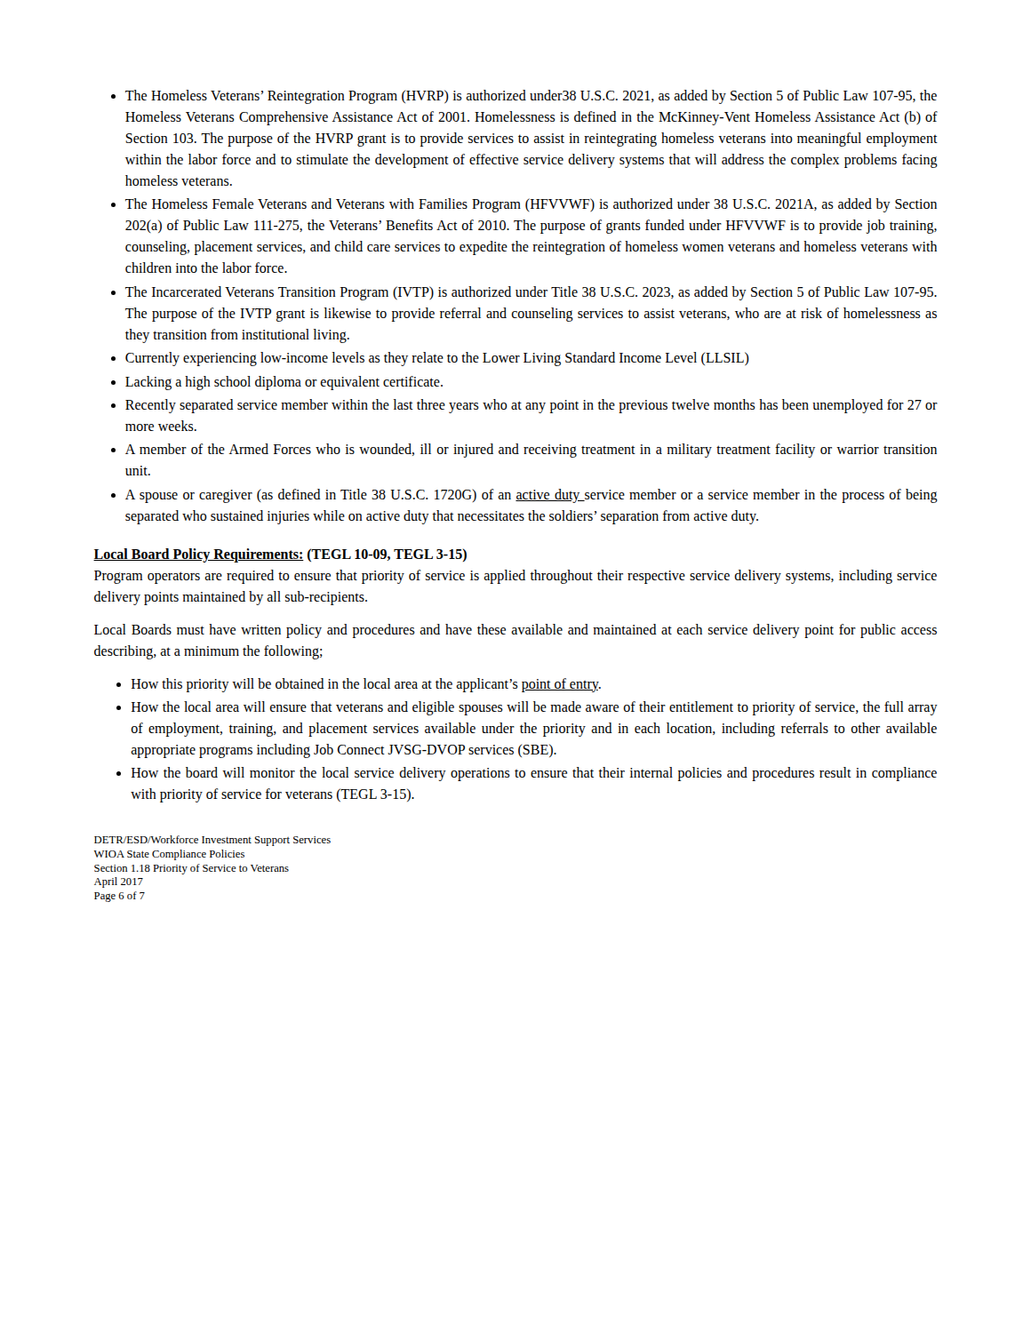The Homeless Veterans’ Reintegration Program (HVRP) is authorized under38 U.S.C. 2021, as added by Section 5 of Public Law 107-95, the Homeless Veterans Comprehensive Assistance Act of 2001. Homelessness is defined in the McKinney-Vent Homeless Assistance Act (b) of Section 103. The purpose of the HVRP grant is to provide services to assist in reintegrating homeless veterans into meaningful employment within the labor force and to stimulate the development of effective service delivery systems that will address the complex problems facing homeless veterans.
The Homeless Female Veterans and Veterans with Families Program (HFVVWF) is authorized under 38 U.S.C. 2021A, as added by Section 202(a) of Public Law 111-275, the Veterans’ Benefits Act of 2010. The purpose of grants funded under HFVVWF is to provide job training, counseling, placement services, and child care services to expedite the reintegration of homeless women veterans and homeless veterans with children into the labor force.
The Incarcerated Veterans Transition Program (IVTP) is authorized under Title 38 U.S.C. 2023, as added by Section 5 of Public Law 107-95. The purpose of the IVTP grant is likewise to provide referral and counseling services to assist veterans, who are at risk of homelessness as they transition from institutional living.
Currently experiencing low-income levels as they relate to the Lower Living Standard Income Level (LLSIL)
Lacking a high school diploma or equivalent certificate.
Recently separated service member within the last three years who at any point in the previous twelve months has been unemployed for 27 or more weeks.
A member of the Armed Forces who is wounded, ill or injured and receiving treatment in a military treatment facility or warrior transition unit.
A spouse or caregiver (as defined in Title 38 U.S.C. 1720G) of an active duty service member or a service member in the process of being separated who sustained injuries while on active duty that necessitates the soldiers’ separation from active duty.
Local Board Policy Requirements: (TEGL 10-09, TEGL 3-15)
Program operators are required to ensure that priority of service is applied throughout their respective service delivery systems, including service delivery points maintained by all sub-recipients.
Local Boards must have written policy and procedures and have these available and maintained at each service delivery point for public access describing, at a minimum the following;
How this priority will be obtained in the local area at the applicant’s point of entry.
How the local area will ensure that veterans and eligible spouses will be made aware of their entitlement to priority of service, the full array of employment, training, and placement services available under the priority and in each location, including referrals to other available appropriate programs including Job Connect JVSG-DVOP services (SBE).
How the board will monitor the local service delivery operations to ensure that their internal policies and procedures result in compliance with priority of service for veterans (TEGL 3-15).
DETR/ESD/Workforce Investment Support Services
WIOA State Compliance Policies
Section 1.18 Priority of Service to Veterans
April 2017
Page 6 of 7